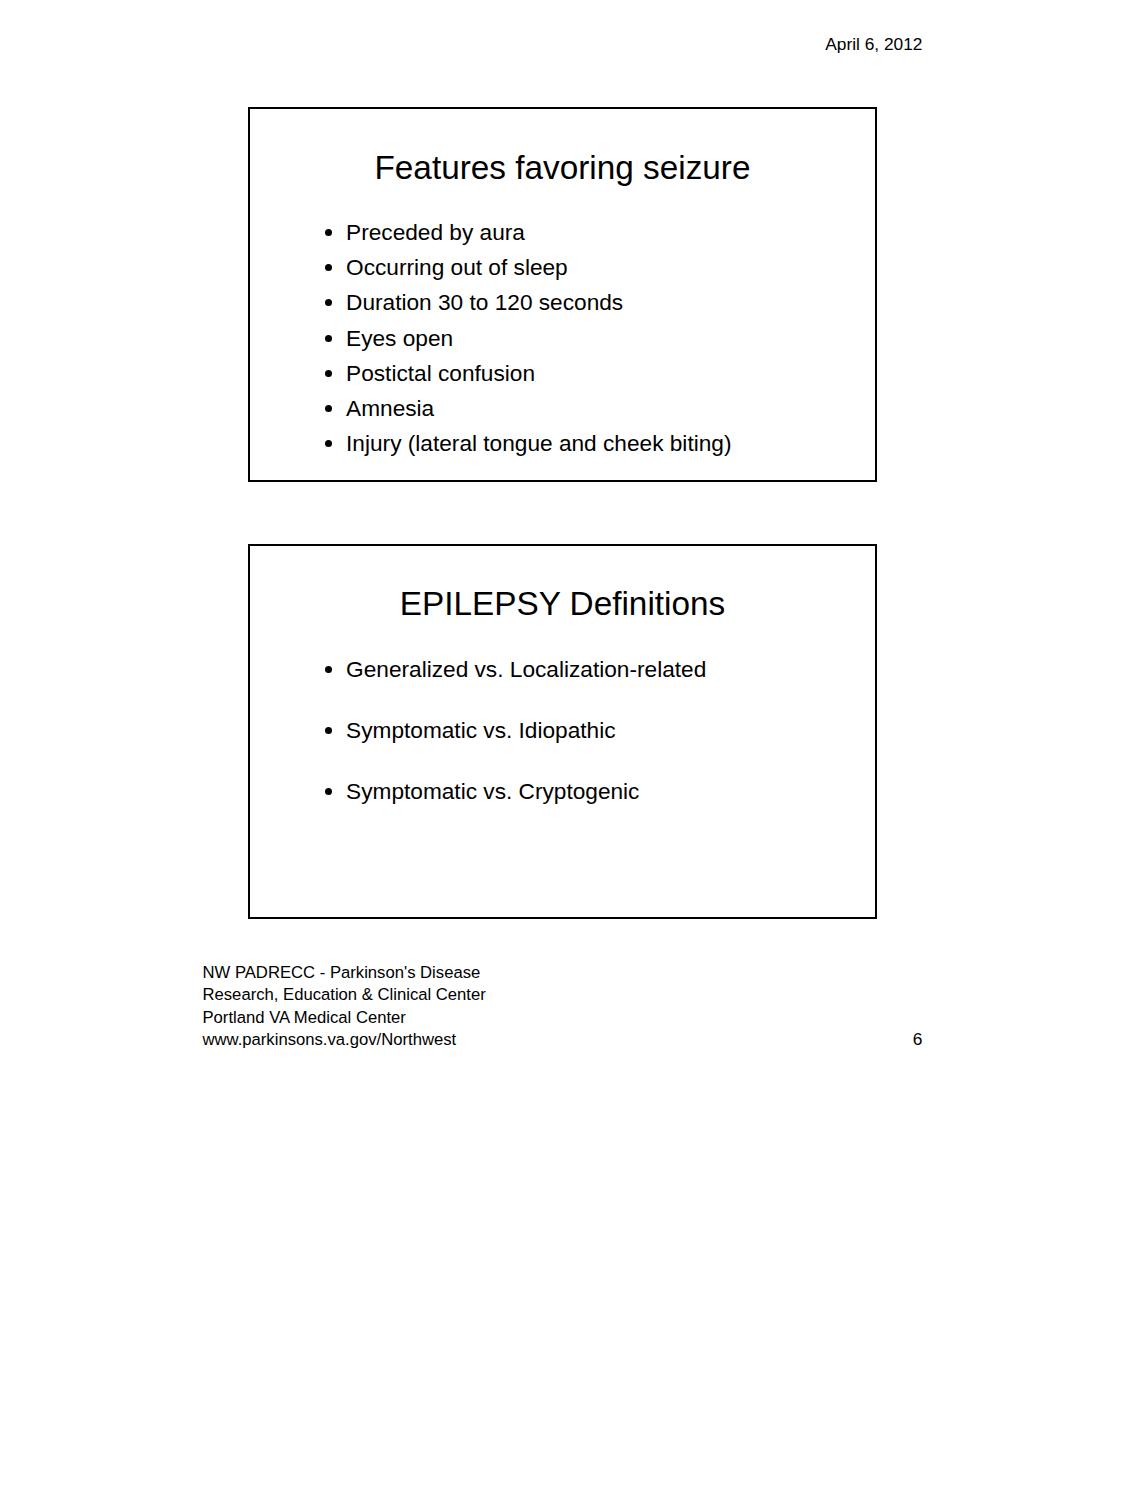April 6, 2012
Features favoring seizure
Preceded by aura
Occurring out of sleep
Duration 30 to 120 seconds
Eyes open
Postictal confusion
Amnesia
Injury (lateral tongue and cheek biting)
EPILEPSY Definitions
Generalized vs. Localization-related
Symptomatic vs. Idiopathic
Symptomatic vs. Cryptogenic
NW PADRECC - Parkinson's Disease
Research, Education & Clinical Center
Portland VA Medical Center
www.parkinsons.va.gov/Northwest
6